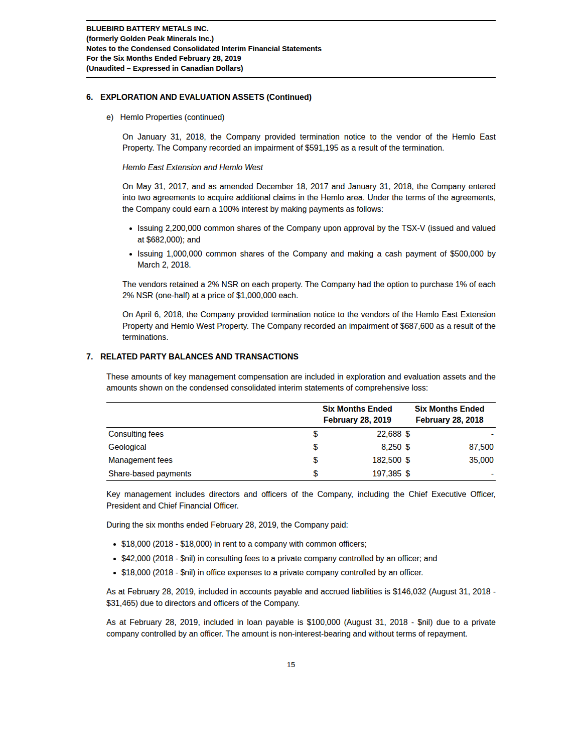BLUEBIRD BATTERY METALS INC.
(formerly Golden Peak Minerals Inc.)
Notes to the Condensed Consolidated Interim Financial Statements
For the Six Months Ended February 28, 2019
(Unaudited – Expressed in Canadian Dollars)
6. EXPLORATION AND EVALUATION ASSETS (Continued)
e) Hemlo Properties (continued)
On January 31, 2018, the Company provided termination notice to the vendor of the Hemlo East Property. The Company recorded an impairment of $591,195 as a result of the termination.
Hemlo East Extension and Hemlo West
On May 31, 2017, and as amended December 18, 2017 and January 31, 2018, the Company entered into two agreements to acquire additional claims in the Hemlo area. Under the terms of the agreements, the Company could earn a 100% interest by making payments as follows:
Issuing 2,200,000 common shares of the Company upon approval by the TSX-V (issued and valued at $682,000); and
Issuing 1,000,000 common shares of the Company and making a cash payment of $500,000 by March 2, 2018.
The vendors retained a 2% NSR on each property. The Company had the option to purchase 1% of each 2% NSR (one-half) at a price of $1,000,000 each.
On April 6, 2018, the Company provided termination notice to the vendors of the Hemlo East Extension Property and Hemlo West Property. The Company recorded an impairment of $687,600 as a result of the terminations.
7. RELATED PARTY BALANCES AND TRANSACTIONS
These amounts of key management compensation are included in exploration and evaluation assets and the amounts shown on the condensed consolidated interim statements of comprehensive loss:
| | Six Months Ended February 28, 2019 | Six Months Ended February 28, 2018 |
| --- | --- | --- |
| Consulting fees | $ | 22,688 | $ | - |
| Geological | $ | 8,250 | $ | 87,500 |
| Management fees | $ | 182,500 | $ | 35,000 |
| Share-based payments | $ | 197,385 | $ | - |
Key management includes directors and officers of the Company, including the Chief Executive Officer, President and Chief Financial Officer.
During the six months ended February 28, 2019, the Company paid:
$18,000 (2018 - $18,000) in rent to a company with common officers;
$42,000 (2018 - $nil) in consulting fees to a private company controlled by an officer; and
$18,000 (2018 - $nil) in office expenses to a private company controlled by an officer.
As at February 28, 2019, included in accounts payable and accrued liabilities is $146,032 (August 31, 2018 - $31,465) due to directors and officers of the Company.
As at February 28, 2019, included in loan payable is $100,000 (August 31, 2018 - $nil) due to a private company controlled by an officer. The amount is non-interest-bearing and without terms of repayment.
15